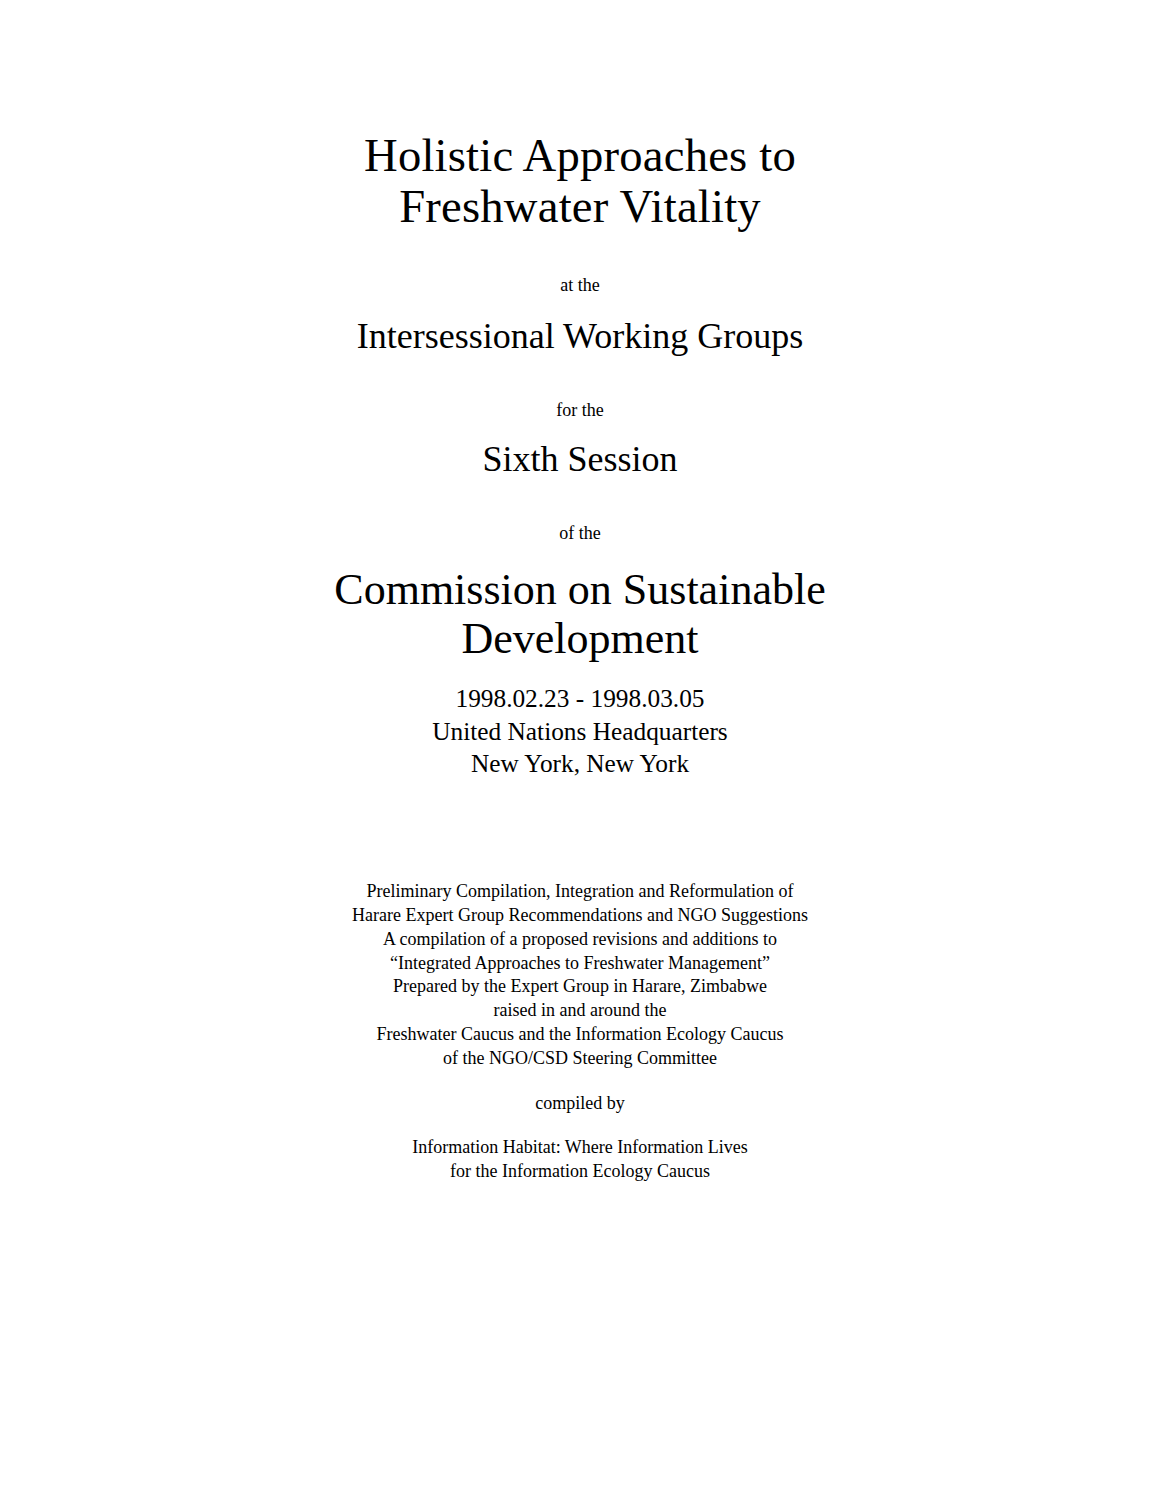Holistic Approaches to Freshwater Vitality
at the
Intersessional Working Groups
for the
Sixth Session
of the
Commission on Sustainable Development
1998.02.23 - 1998.03.05
United Nations Headquarters
New York, New York
Preliminary Compilation, Integration and Reformulation of
Harare Expert Group Recommendations and NGO Suggestions
A compilation of a proposed revisions and additions to
“Integrated Approaches to Freshwater Management”
Prepared by the Expert Group in Harare, Zimbabwe
raised in and around the
Freshwater Caucus and the Information Ecology Caucus
of the NGO/CSD Steering Committee
compiled by
Information Habitat: Where Information Lives
for the Information Ecology Caucus